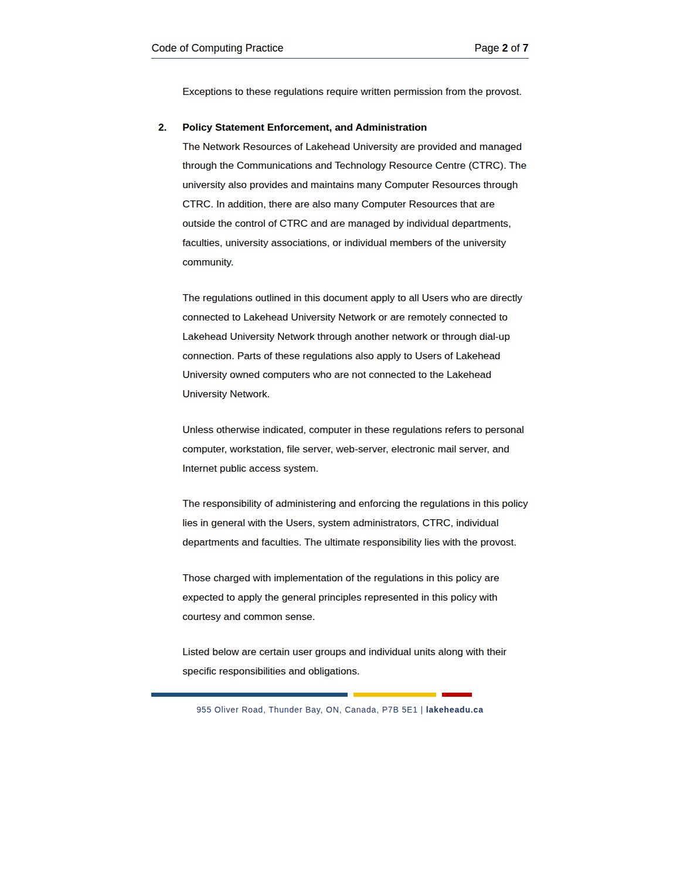Code of Computing Practice Page 2 of 7
Exceptions to these regulations require written permission from the provost.
Policy Statement Enforcement, and Administration
The Network Resources of Lakehead University are provided and managed through the Communications and Technology Resource Centre (CTRC). The university also provides and maintains many Computer Resources through CTRC. In addition, there are also many Computer Resources that are outside the control of CTRC and are managed by individual departments, faculties, university associations, or individual members of the university community.
The regulations outlined in this document apply to all Users who are directly connected to Lakehead University Network or are remotely connected to Lakehead University Network through another network or through dial-up connection. Parts of these regulations also apply to Users of Lakehead University owned computers who are not connected to the Lakehead University Network.
Unless otherwise indicated, computer in these regulations refers to personal computer, workstation, file server, web-server, electronic mail server, and Internet public access system.
The responsibility of administering and enforcing the regulations in this policy lies in general with the Users, system administrators, CTRC, individual departments and faculties. The ultimate responsibility lies with the provost.
Those charged with implementation of the regulations in this policy are expected to apply the general principles represented in this policy with courtesy and common sense.
Listed below are certain user groups and individual units along with their specific responsibilities and obligations.
955 Oliver Road, Thunder Bay, ON, Canada, P7B 5E1 | lakeheadu.ca